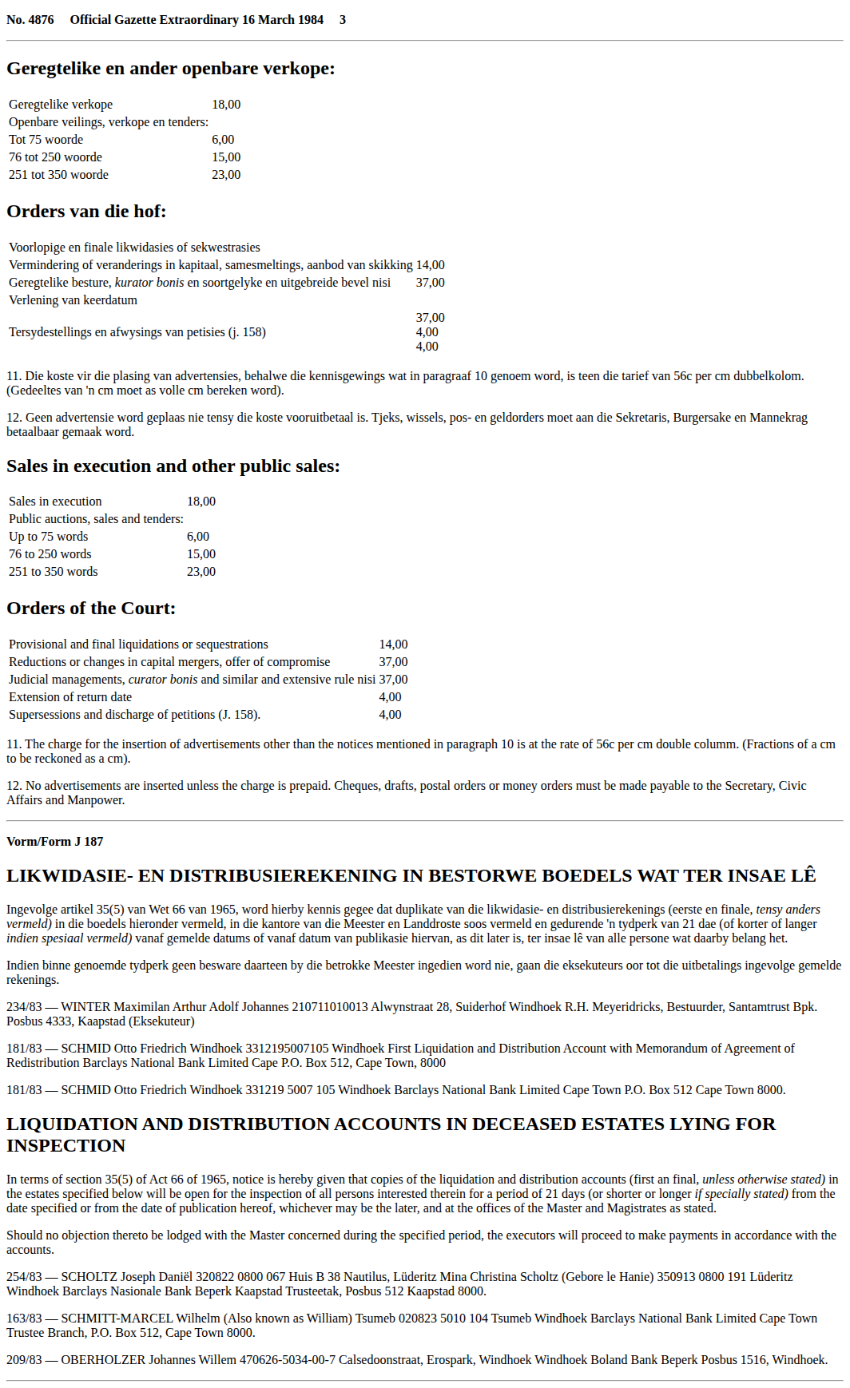No. 4876 Official Gazette Extraordinary 16 March 1984 3
Geregtelike en ander openbare verkope:
| Geregtelike verkope | 18,00 |
| Openbare veilings, verkope en tenders: | |
| Tot 75 woorde | 6,00 |
| 76 tot 250 woorde | 15,00 |
| 251 tot 350 woorde | 23,00 |
Orders van die hof:
| Voorlopige en finale likwidasies of sekwestrasies | |
| Vermindering of veranderings in kapitaal, samesmeltings, aanbod van skikking | 14,00 |
| Geregtelike besture, kurator bonis en soortgelyke en uitgebreide bevel nisi | 37,00 |
| Verlening van keerdatum | |
| Tersydestellings en afwysings van petisies (j. 158) | 37,00 4,00 4,00 |
11. Die koste vir die plasing van advertensies, behalwe die kennisgewings wat in paragraaf 10 genoem word, is teen die tarief van 56c per cm dubbelkolom. (Gedeeltes van 'n cm moet as volle cm bereken word).
12. Geen advertensie word geplaas nie tensy die koste vooruitbetaal is. Tjeks, wissels, pos- en geldorders moet aan die Sekretaris, Burgersake en Mannekrag betaalbaar gemaak word.
Sales in execution and other public sales:
| Sales in execution | 18,00 |
| Public auctions, sales and tenders: | |
| Up to 75 words | 6,00 |
| 76 to 250 words | 15,00 |
| 251 to 350 words | 23,00 |
Orders of the Court:
| Provisional and final liquidations or sequestrations | 14,00 |
| Reductions or changes in capital mergers, offer of compromise | 37,00 |
| Judicial managements, curator bonis and similar and extensive rule nisi | 37,00 |
| Extension of return date | 4,00 |
| Supersessions and discharge of petitions (J. 158). | 4,00 |
11. The charge for the insertion of advertisements other than the notices mentioned in paragraph 10 is at the rate of 56c per cm double columm. (Fractions of a cm to be reckoned as a cm).
12. No advertisements are inserted unless the charge is prepaid. Cheques, drafts, postal orders or money orders must be made payable to the Secretary, Civic Affairs and Manpower.
Vorm/Form J 187
LIKWIDASIE- EN DISTRIBUSIEREKENING IN BESTORWE BOEDELS WAT TER INSAE LÊ
Ingevolge artikel 35(5) van Wet 66 van 1965, word hierby kennis gegee dat duplikate van die likwidasie- en distribusierekenings (eerste en finale, tensy anders vermeld) in die boedels hieronder vermeld, in die kantore van die Meester en Landdroste soos vermeld en gedurende 'n tydperk van 21 dae (of korter of langer indien spesiaal vermeld) vanaf gemelde datums of vanaf datum van publikasie hiervan, as dit later is, ter insae lê van alle persone wat daarby belang het.
Indien binne genoemde tydperk geen besware daarteen by die betrokke Meester ingedien word nie, gaan die eksekuteurs oor tot die uitbetalings ingevolge gemelde rekenings.
234/83 — WINTER Maximilan Arthur Adolf Johannes 210711010013 Alwynstraat 28, Suiderhof Windhoek R.H. Meyeridricks, Bestuurder, Santamtrust Bpk. Posbus 4333, Kaapstad (Eksekuteur)
181/83 — SCHMID Otto Friedrich Windhoek 3312195007105 Windhoek First Liquidation and Distribution Account with Memorandum of Agreement of Redistribution Barclays National Bank Limited Cape P.O. Box 512, Cape Town, 8000
181/83 — SCHMID Otto Friedrich Windhoek 331219 5007 105 Windhoek Barclays National Bank Limited Cape Town P.O. Box 512 Cape Town 8000.
LIQUIDATION AND DISTRIBUTION ACCOUNTS IN DECEASED ESTATES LYING FOR INSPECTION
In terms of section 35(5) of Act 66 of 1965, notice is hereby given that copies of the liquidation and distribution accounts (first an final, unless otherwise stated) in the estates specified below will be open for the inspection of all persons interested therein for a period of 21 days (or shorter or longer if specially stated) from the date specified or from the date of publication hereof, whichever may be the later, and at the offices of the Master and Magistrates as stated.
Should no objection thereto be lodged with the Master concerned during the specified period, the executors will proceed to make payments in accordance with the accounts.
254/83 — SCHOLTZ Joseph Daniël 320822 0800 067 Huis B 38 Nautilus, Lüderitz Mina Christina Scholtz (Gebore le Hanie) 350913 0800 191 Lüderitz Windhoek Barclays Nasionale Bank Beperk Kaapstad Trusteetak, Posbus 512 Kaapstad 8000.
163/83 — SCHMITT-MARCEL Wilhelm (Also known as William) Tsumeb 020823 5010 104 Tsumeb Windhoek Barclays National Bank Limited Cape Town Trustee Branch, P.O. Box 512, Cape Town 8000.
209/83 — OBERHOLZER Johannes Willem 470626-5034-00-7 Calsedoonstraat, Erospark, Windhoek Windhoek Boland Bank Beperk Posbus 1516, Windhoek.